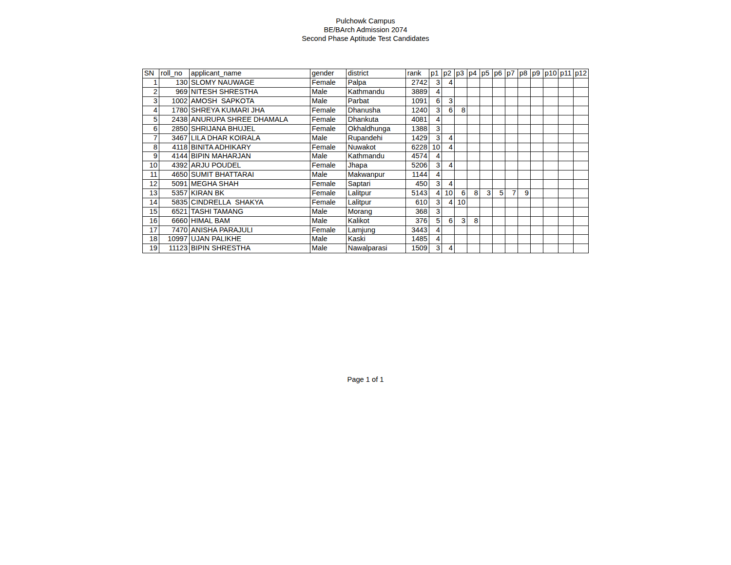Pulchowk Campus
BE/BArch Admission 2074
Second Phase Aptitude Test Candidates
| SN | roll_no | applicant_name | gender | district | rank | p1 | p2 | p3 | p4 | p5 | p6 | p7 | p8 | p9 | p10 | p11 | p12 |
| --- | --- | --- | --- | --- | --- | --- | --- | --- | --- | --- | --- | --- | --- | --- | --- | --- | --- |
| 1 | 130 | SLOMY NAUWAGE | Female | Palpa | 2742 | 3 | 4 | | | | | | | | | | |
| 2 | 969 | NITESH SHRESTHA | Male | Kathmandu | 3889 | 4 | | | | | | | | | | | |
| 3 | 1002 | AMOSH SAPKOTA | Male | Parbat | 1091 | 6 | 3 | | | | | | | | | | |
| 4 | 1780 | SHREYA KUMARI JHA | Female | Dhanusha | 1240 | 3 | 6 | 8 | | | | | | | | | |
| 5 | 2438 | ANURUPA SHREE DHAMALA | Female | Dhankuta | 4081 | 4 | | | | | | | | | | | |
| 6 | 2850 | SHRIJANA BHUJEL | Female | Okhaldhunga | 1388 | 3 | | | | | | | | | | | |
| 7 | 3467 | LILA DHAR KOIRALA | Male | Rupandehi | 1429 | 3 | 4 | | | | | | | | | | |
| 8 | 4118 | BINITA ADHIKARY | Female | Nuwakot | 6228 | 10 | 4 | | | | | | | | | | |
| 9 | 4144 | BIPIN MAHARJAN | Male | Kathmandu | 4574 | 4 | | | | | | | | | | | |
| 10 | 4392 | ARJU POUDEL | Female | Jhapa | 5206 | 3 | 4 | | | | | | | | | | |
| 11 | 4650 | SUMIT BHATTARAI | Male | Makwanpur | 1144 | 4 | | | | | | | | | | | |
| 12 | 5091 | MEGHA SHAH | Female | Saptari | 450 | 3 | 4 | | | | | | | | | | |
| 13 | 5357 | KIRAN BK | Female | Lalitpur | 5143 | 4 | 10 | 6 | 8 | 3 | 5 | 7 | 9 | | | | |
| 14 | 5835 | CINDRELLA SHAKYA | Female | Lalitpur | 610 | 3 | 4 | 10 | | | | | | | | | |
| 15 | 6521 | TASHI TAMANG | Male | Morang | 368 | 3 | | | | | | | | | | | |
| 16 | 6660 | HIMAL BAM | Male | Kalikot | 376 | 5 | 6 | 3 | 8 | | | | | | | | |
| 17 | 7470 | ANISHA PARAJULI | Female | Lamjung | 3443 | 4 | | | | | | | | | | | |
| 18 | 10997 | UJAN PALIKHE | Male | Kaski | 1485 | 4 | | | | | | | | | | | |
| 19 | 11123 | BIPIN SHRESTHA | Male | Nawalparasi | 1509 | 3 | 4 | | | | | | | | | | |
Page 1 of 1